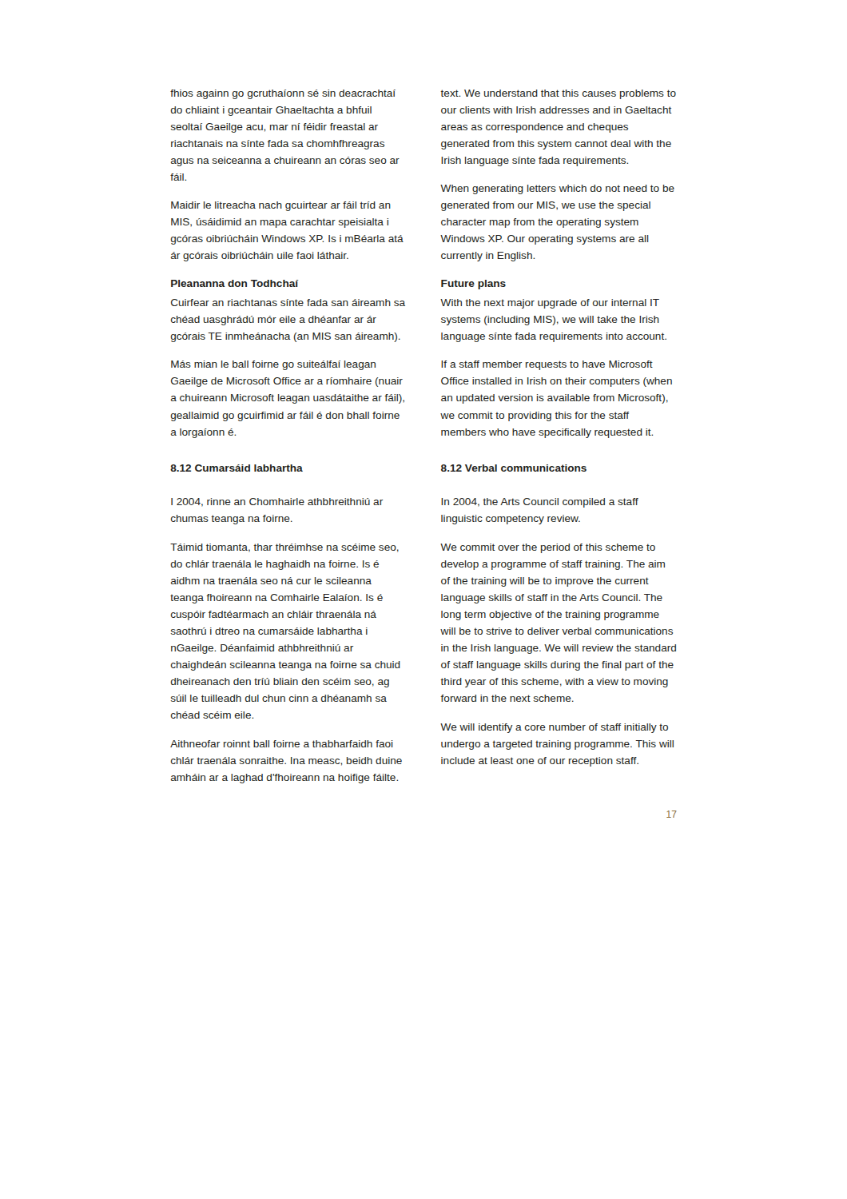fhios againn go gcruthaíonn sé sin deacrachtaí do chliaint i gceantair Ghaeltachta a bhfuil seoltaí Gaeilge acu, mar ní féidir freastal ar riachtanais na sínte fada sa chomhfhreagras agus na seiceanna a chuireann an córas seo ar fáil.
Maidir le litreacha nach gcuirtear ar fáil tríd an MIS, úsáidimid an mapa carachtar speisialta i gcóras oibriúcháin Windows XP. Is i mBéarla atá ár gcórais oibriúcháin uile faoi láthair.
Pleananna don Todhchaí
Cuirfear an riachtanas sínte fada san áireamh sa chéad uasghrádú mór eile a dhéanfar ar ár gcórais TE inmheánacha (an MIS san áireamh).
Más mian le ball foirne go suiteálfaí leagan Gaeilge de Microsoft Office ar a ríomhaire (nuair a chuireann Microsoft leagan uasdátaithe ar fáil), geallaimid go gcuirfimid ar fáil é don bhall foirne a lorgaíonn é.
8.12 Cumarsáid labhartha
I 2004, rinne an Chomhairle athbhreithniú ar chumas teanga na foirne.
Táimid tiomanta, thar thréimhse na scéime seo, do chlár traenála le haghaidh na foirne. Is é aidhm na traenála seo ná cur le scileanna teanga fhoireann na Comhairle Ealaíon. Is é cuspóir fadtéarmach an chláir thraenála ná saothrú i dtreo na cumarsáide labhartha i nGaeilge. Déanfaimid athbhreithniú ar chaighdeán scileanna teanga na foirne sa chuid dheireanach den tríú bliain den scéim seo, ag súil le tuilleadh dul chun cinn a dhéanamh sa chéad scéim eile.
Aithneofar roinnt ball foirne a thabharfaidh faoi chlár traenála sonraithe. Ina measc, beidh duine amháin ar a laghad d'fhoireann na hoifige fáilte.
text. We understand that this causes problems to our clients with Irish addresses and in Gaeltacht areas as correspondence and cheques generated from this system cannot deal with the Irish language sínte fada requirements.
When generating letters which do not need to be generated from our MIS, we use the special character map from the operating system Windows XP. Our operating systems are all currently in English.
Future plans
With the next major upgrade of our internal IT systems (including MIS), we will take the Irish language sínte fada requirements into account.
If a staff member requests to have Microsoft Office installed in Irish on their computers (when an updated version is available from Microsoft), we commit to providing this for the staff members who have specifically requested it.
8.12 Verbal communications
In 2004, the Arts Council compiled a staff linguistic competency review.
We commit over the period of this scheme to develop a programme of staff training. The aim of the training will be to improve the current language skills of staff in the Arts Council. The long term objective of the training programme will be to strive to deliver verbal communications in the Irish language. We will review the standard of staff language skills during the final part of the third year of this scheme, with a view to moving forward in the next scheme.
We will identify a core number of staff initially to undergo a targeted training programme. This will include at least one of our reception staff.
17